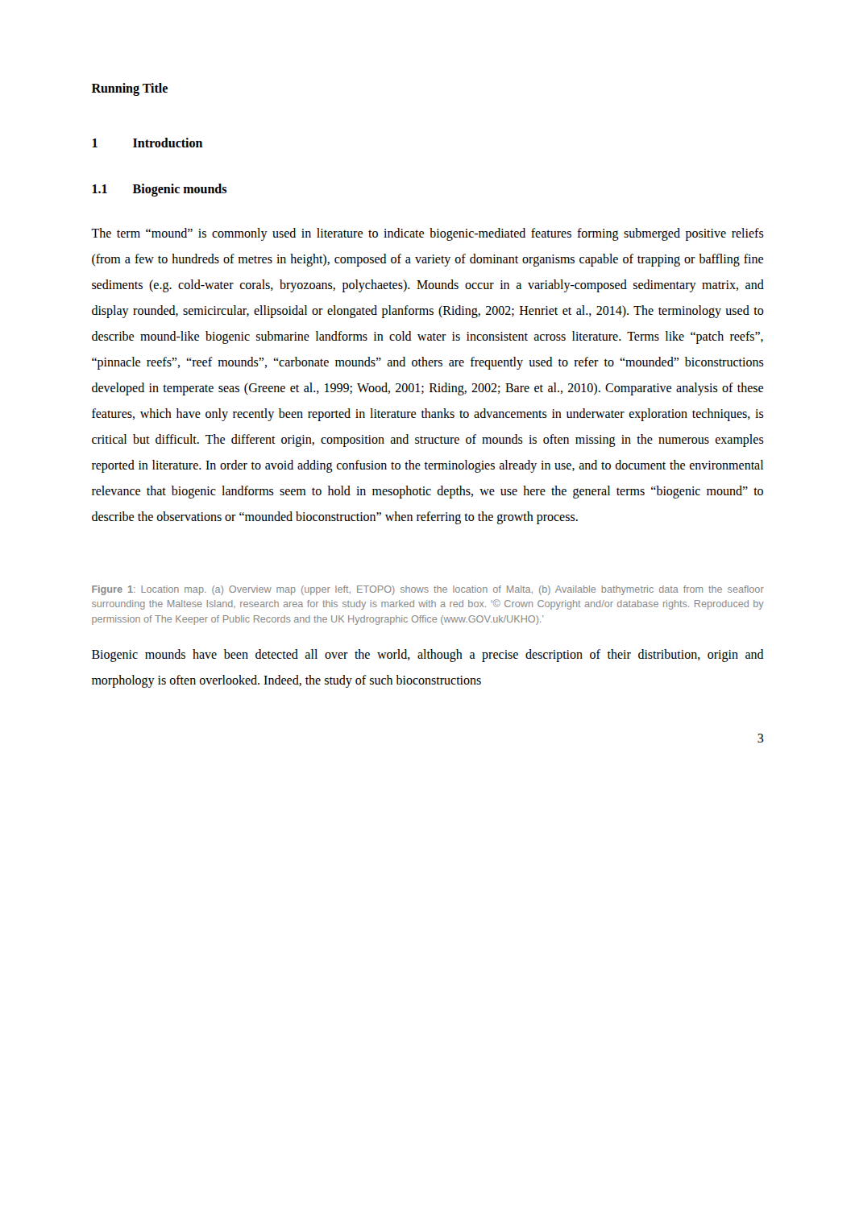Running Title
1 Introduction
1.1 Biogenic mounds
The term “mound” is commonly used in literature to indicate biogenic-mediated features forming submerged positive reliefs (from a few to hundreds of metres in height), composed of a variety of dominant organisms capable of trapping or baffling fine sediments (e.g. cold-water corals, bryozoans, polychaetes). Mounds occur in a variably-composed sedimentary matrix, and display rounded, semicircular, ellipsoidal or elongated planforms (Riding, 2002; Henriet et al., 2014). The terminology used to describe mound-like biogenic submarine landforms in cold water is inconsistent across literature. Terms like “patch reefs”, “pinnacle reefs”, “reef mounds”, “carbonate mounds” and others are frequently used to refer to “mounded” biconstructions developed in temperate seas (Greene et al., 1999; Wood, 2001; Riding, 2002; Bare et al., 2010). Comparative analysis of these features, which have only recently been reported in literature thanks to advancements in underwater exploration techniques, is critical but difficult. The different origin, composition and structure of mounds is often missing in the numerous examples reported in literature. In order to avoid adding confusion to the terminologies already in use, and to document the environmental relevance that biogenic landforms seem to hold in mesophotic depths, we use here the general terms “biogenic mound” to describe the observations or “mounded bioconstruction” when referring to the growth process.
Figure 1: Location map. (a) Overview map (upper left, ETOPO) shows the location of Malta, (b) Available bathymetric data from the seafloor surrounding the Maltese Island, research area for this study is marked with a red box. ‘© Crown Copyright and/or database rights. Reproduced by permission of The Keeper of Public Records and the UK Hydrographic Office (www.GOV.uk/UKHO).’
Biogenic mounds have been detected all over the world, although a precise description of their distribution, origin and morphology is often overlooked. Indeed, the study of such bioconstructions
3